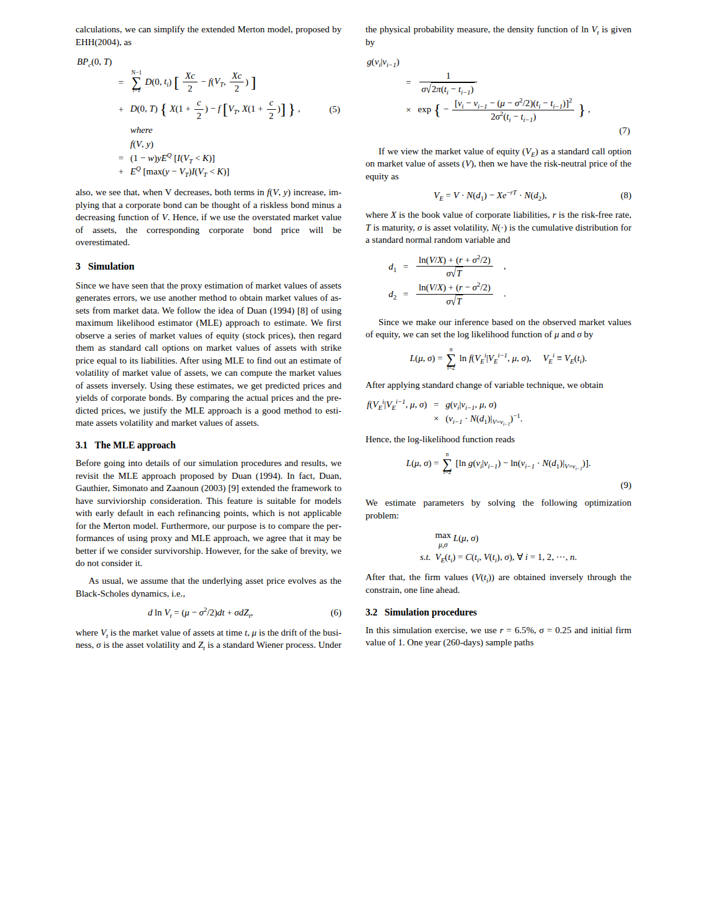calculations, we can simplify the extended Merton model, proposed by EHH(2004), as
| BP c (0, T ) | | | |
| | = | N−1 ∑ i =1 D (0, t i ) [ Xc 2 − f ( V T , Xc 2 ) ] | |
| | + | D (0, T ) { X (1 + c 2 ) − f [ V T , X (1 + c 2 ) ] } , | (5) |
| | | where | |
| | | f ( V , y ) | |
| | = | (1 − w ) yE Q [ I ( V T < K )] | |
| | + | E Q [max( y − V T ) I ( V T < K )] | |
also, we see that, when V decreases, both terms in f(V, y) increase, implying that a corporate bond can be thought of a riskless bond minus a decreasing function of V. Hence, if we use the overstated market value of assets, the corresponding corporate bond price will be overestimated.
3 Simulation
Since we have seen that the proxy estimation of market values of assets generates errors, we use another method to obtain market values of assets from market data. We follow the idea of Duan (1994) [8] of using maximum likelihood estimator (MLE) approach to estimate. We first observe a series of market values of equity (stock prices), then regard them as standard call options on market values of assets with strike price equal to its liabilities. After using MLE to find out an estimate of volatility of market value of assets, we can compute the market values of assets inversely. Using these estimates, we get predicted prices and yields of corporate bonds. By comparing the actual prices and the predicted prices, we justify the MLE approach is a good method to estimate assets volatility and market values of assets.
3.1 The MLE approach
Before going into details of our simulation procedures and results, we revisit the MLE approach proposed by Duan (1994). In fact, Duan, Gauthier, Simonato and Zaanoun (2003) [9] extended the framework to have surviviorship consideration. This feature is suitable for models with early default in each refinancing points, which is not applicable for the Merton model. Furthermore, our purpose is to compare the performances of using proxy and MLE approach, we agree that it may be better if we consider survivorship. However, for the sake of brevity, we do not consider it.
As usual, we assume that the underlying asset price evolves as the Black-Scholes dynamics, i.e.,
d ln Vt = (μ − σ2/2)dt + σdZt,
(6)
where Vt is the market value of assets at time t, μ is the drift of the business, σ is the asset volatility and Zt is a standard Wiener process. Under the physical probability measure, the density function of ln Vt is given by
| g ( v i / v i−1 ) | | | |
| | = | 1 σ √ 2 π ( t i − t i−1 ) | |
| | × | exp { − [ v i − v i−1 − ( μ − σ 2 /2)( t i − t i−1 )] 2 2 σ 2 ( t i − t i−1 ) } , | |
| | | | (7) |
If we view the market value of equity (VE) as a standard call option on market value of assets (V), then we have the risk-neutral price of the equity as
VE = V · N(d1) − Xe−rT · N(d2),
(8)
where X is the book value of corporate liabilities, r is the risk-free rate, T is maturity, σ is asset volatility, N(·) is the cumulative distribution for a standard normal random variable and
| d 1 | = | ln( V / X ) + ( r + σ 2 /2) σ √ T , |
| d 2 | = | ln( V / X ) + ( r − σ 2 /2) σ √ T . |
Since we make our inference based on the observed market values of equity, we can set the log likelihood function of μ and σ by
L(μ, σ) = n∑i=2 ln f(VEi|VEi−1, μ, σ), VEi ≡ VE(ti).
After applying standard change of variable technique, we obtain
| f ( V E i / V E i−1 , μ , σ ) | = | g ( v i / v i−1 , μ , σ ) |
| | × | ( v i−1 · N ( d 1 )/ V = v i−1 ) −1 . |
Hence, the log-likelihood function reads
L(μ, σ) = n∑i=2 [ln g(vi|vi−1) − ln(vi−1 · N(d1)|V=vi−1)].
(9)
We estimate parameters by solving the following optimization problem:
| | max μ , σ L ( μ , σ ) |
| s.t. | V E ( t i ) = C ( t i , V ( t i ), σ ), ∀ i = 1, 2, ···, n . |
After that, the firm values (V(ti)) are obtained inversely through the constrain, one line ahead.
3.2 Simulation procedures
In this simulation exercise, we use r = 6.5%, σ = 0.25 and initial firm value of 1. One year (260-days) sample paths